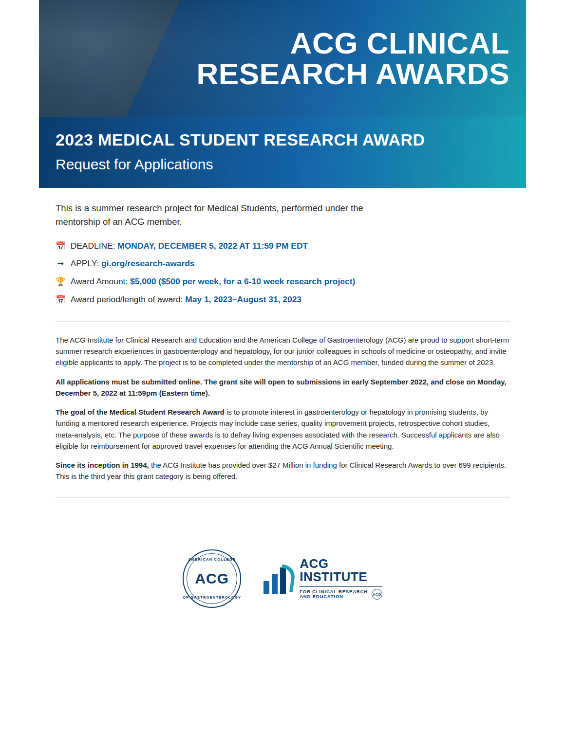ACG ClinicalResearch Awards
2023 Medical Student Research Award
Request for Applications
This is a summer research project for Medical Students, performed under the mentorship of an ACG member.
📅DEADLINE: MONDAY, DECEMBER 5, 2022 AT 11:59 PM EDT
➞APPLY: gi.org/research-awards
🏆Award Amount: $5,000 ($500 per week, for a 6-10 week research project)
📅Award period/length of award: May 1, 2023–August 31, 2023
The ACG Institute for Clinical Research and Education and the American College of Gastroenterology (ACG) are proud to support short-term summer research experiences in gastroenterology and hepatology, for our junior colleagues in schools of medicine or osteopathy, and invite eligible applicants to apply. The project is to be completed under the mentorship of an ACG member, funded during the summer of 2023.
All applications must be submitted online. The grant site will open to submissions in early September 2022, and close on Monday, December 5, 2022 at 11:59pm (Eastern time).
The goal of the Medical Student Research Award is to promote interest in gastroenterology or hepatology in promising students, by funding a mentored research experience. Projects may include case series, quality improvement projects, retrospective cohort studies, meta-analysis, etc. The purpose of these awards is to defray living expenses associated with the research. Successful applicants are also eligible for reimbursement for approved travel expenses for attending the ACG Annual Scientific meeting.
Since its inception in 1994, the ACG Institute has provided over $27 Million in funding for Clinical Research Awards to over 699 recipients. This is the third year this grant category is being offered.
American College of Gastroenterology
ACG
ACG
INSTITUTE
For Clinical Research
and Education ACG